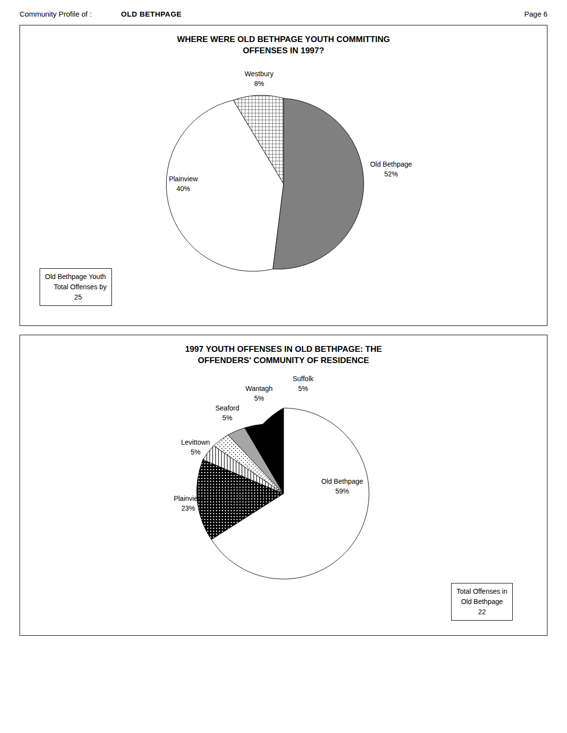Community Profile of : OLD BETHPAGE Page 6
WHERE WERE OLD BETHPAGE YOUTH COMMITTING
OFFENSES IN 1997?
Westbury 8% Old Bethpage 52% Plainview 40%
Old Bethpage Youth
Total Offenses by
25
1997 YOUTH OFFENSES IN OLD BETHPAGE: THE
OFFENDERS' COMMUNITY OF RESIDENCE
Suffolk 5% Wantagh 5% Seaford 5% Levittown 5% Plainview 23% Old Bethpage 59%
Total Offenses in
Old Bethpage
22